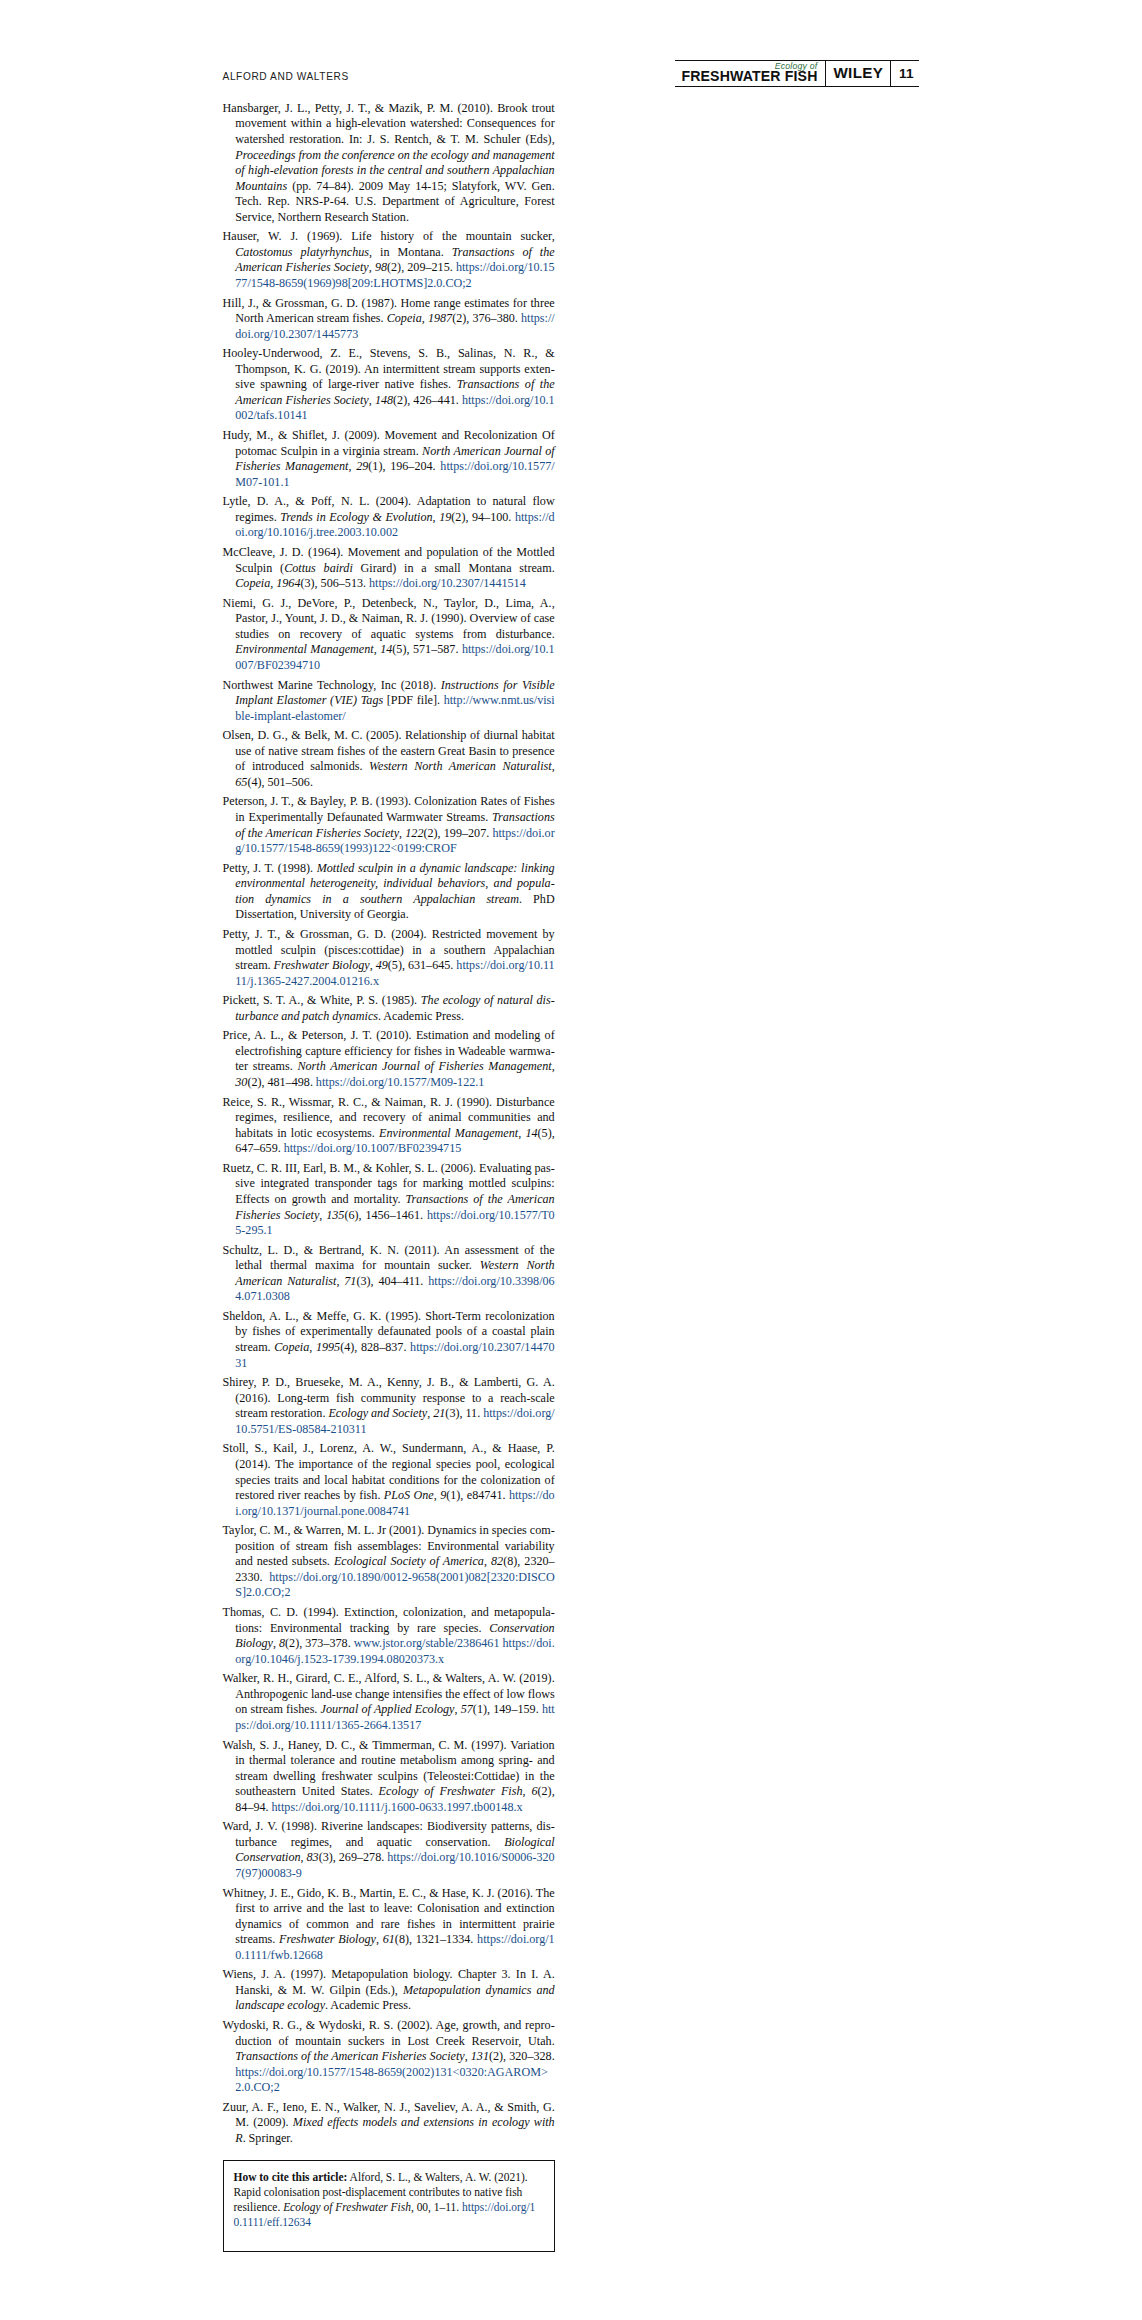Alford and Walters
Ecology of FRESHWATER FISH
WILEY
11
Hansbarger, J. L., Petty, J. T., & Mazik, P. M. (2010). Brook trout movement within a high-elevation watershed: Consequences for watershed restoration. In: J. S. Rentch, & T. M. Schuler (Eds), Proceedings from the conference on the ecology and management of high-elevation forests in the central and southern Appalachian Mountains (pp. 74–84). 2009 May 14-15; Slatyfork, WV. Gen. Tech. Rep. NRS-P-64. U.S. Department of Agriculture, Forest Service, Northern Research Station.
Hauser, W. J. (1969). Life history of the mountain sucker, Catostomus platyrhynchus, in Montana. Transactions of the American Fisheries Society, 98(2), 209–215. https://doi.org/10.1577/1548-8659(1969)98[209:LHOTMS]2.0.CO;2
Hill, J., & Grossman, G. D. (1987). Home range estimates for three North American stream fishes. Copeia, 1987(2), 376–380. https://doi.org/10.2307/1445773
Hooley-Underwood, Z. E., Stevens, S. B., Salinas, N. R., & Thompson, K. G. (2019). An intermittent stream supports extensive spawning of large-river native fishes. Transactions of the American Fisheries Society, 148(2), 426–441. https://doi.org/10.1002/tafs.10141
Hudy, M., & Shiflet, J. (2009). Movement and Recolonization Of potomac Sculpin in a virginia stream. North American Journal of Fisheries Management, 29(1), 196–204. https://doi.org/10.1577/M07-101.1
Lytle, D. A., & Poff, N. L. (2004). Adaptation to natural flow regimes. Trends in Ecology & Evolution, 19(2), 94–100. https://doi.org/10.1016/j.tree.2003.10.002
McCleave, J. D. (1964). Movement and population of the Mottled Sculpin (Cottus bairdi Girard) in a small Montana stream. Copeia, 1964(3), 506–513. https://doi.org/10.2307/1441514
Niemi, G. J., DeVore, P., Detenbeck, N., Taylor, D., Lima, A., Pastor, J., Yount, J. D., & Naiman, R. J. (1990). Overview of case studies on recovery of aquatic systems from disturbance. Environmental Management, 14(5), 571–587. https://doi.org/10.1007/BF02394710
Northwest Marine Technology, Inc (2018). Instructions for Visible Implant Elastomer (VIE) Tags [PDF file]. http://www.nmt.us/visible-implant-elastomer/
Olsen, D. G., & Belk, M. C. (2005). Relationship of diurnal habitat use of native stream fishes of the eastern Great Basin to presence of introduced salmonids. Western North American Naturalist, 65(4), 501–506.
Peterson, J. T., & Bayley, P. B. (1993). Colonization Rates of Fishes in Experimentally Defaunated Warmwater Streams. Transactions of the American Fisheries Society, 122(2), 199–207. https://doi.org/10.1577/1548-8659(1993)122<0199:CROF
Petty, J. T. (1998). Mottled sculpin in a dynamic landscape: linking environmental heterogeneity, individual behaviors, and population dynamics in a southern Appalachian stream. PhD Dissertation, University of Georgia.
Petty, J. T., & Grossman, G. D. (2004). Restricted movement by mottled sculpin (pisces:cottidae) in a southern Appalachian stream. Freshwater Biology, 49(5), 631–645. https://doi.org/10.1111/j.1365-2427.2004.01216.x
Pickett, S. T. A., & White, P. S. (1985). The ecology of natural disturbance and patch dynamics. Academic Press.
Price, A. L., & Peterson, J. T. (2010). Estimation and modeling of electrofishing capture efficiency for fishes in Wadeable warmwater streams. North American Journal of Fisheries Management, 30(2), 481–498. https://doi.org/10.1577/M09-122.1
Reice, S. R., Wissmar, R. C., & Naiman, R. J. (1990). Disturbance regimes, resilience, and recovery of animal communities and habitats in lotic ecosystems. Environmental Management, 14(5), 647–659. https://doi.org/10.1007/BF02394715
Ruetz, C. R. III, Earl, B. M., & Kohler, S. L. (2006). Evaluating passive integrated transponder tags for marking mottled sculpins: Effects on growth and mortality. Transactions of the American Fisheries Society, 135(6), 1456–1461. https://doi.org/10.1577/T05-295.1
Schultz, L. D., & Bertrand, K. N. (2011). An assessment of the lethal thermal maxima for mountain sucker. Western North American Naturalist, 71(3), 404–411. https://doi.org/10.3398/064.071.0308
Sheldon, A. L., & Meffe, G. K. (1995). Short-Term recolonization by fishes of experimentally defaunated pools of a coastal plain stream. Copeia, 1995(4), 828–837. https://doi.org/10.2307/1447031
Shirey, P. D., Brueseke, M. A., Kenny, J. B., & Lamberti, G. A. (2016). Long-term fish community response to a reach-scale stream restoration. Ecology and Society, 21(3), 11. https://doi.org/10.5751/ES-08584-210311
Stoll, S., Kail, J., Lorenz, A. W., Sundermann, A., & Haase, P. (2014). The importance of the regional species pool, ecological species traits and local habitat conditions for the colonization of restored river reaches by fish. PLoS One, 9(1), e84741. https://doi.org/10.1371/journal.pone.0084741
Taylor, C. M., & Warren, M. L. Jr (2001). Dynamics in species composition of stream fish assemblages: Environmental variability and nested subsets. Ecological Society of America, 82(8), 2320–2330. https://doi.org/10.1890/0012-9658(2001)082[2320:DISCOS]2.0.CO;2
Thomas, C. D. (1994). Extinction, colonization, and metapopulations: Environmental tracking by rare species. Conservation Biology, 8(2), 373–378. www.jstor.org/stable/2386461 https://doi.org/10.1046/j.1523-1739.1994.08020373.x
Walker, R. H., Girard, C. E., Alford, S. L., & Walters, A. W. (2019). Anthropogenic land-use change intensifies the effect of low flows on stream fishes. Journal of Applied Ecology, 57(1), 149–159. https://doi.org/10.1111/1365-2664.13517
Walsh, S. J., Haney, D. C., & Timmerman, C. M. (1997). Variation in thermal tolerance and routine metabolism among spring- and stream dwelling freshwater sculpins (Teleostei:Cottidae) in the southeastern United States. Ecology of Freshwater Fish, 6(2), 84–94. https://doi.org/10.1111/j.1600-0633.1997.tb00148.x
Ward, J. V. (1998). Riverine landscapes: Biodiversity patterns, disturbance regimes, and aquatic conservation. Biological Conservation, 83(3), 269–278. https://doi.org/10.1016/S0006-3207(97)00083-9
Whitney, J. E., Gido, K. B., Martin, E. C., & Hase, K. J. (2016). The first to arrive and the last to leave: Colonisation and extinction dynamics of common and rare fishes in intermittent prairie streams. Freshwater Biology, 61(8), 1321–1334. https://doi.org/10.1111/fwb.12668
Wiens, J. A. (1997). Metapopulation biology. Chapter 3. In I. A. Hanski, & M. W. Gilpin (Eds.), Metapopulation dynamics and landscape ecology. Academic Press.
Wydoski, R. G., & Wydoski, R. S. (2002). Age, growth, and reproduction of mountain suckers in Lost Creek Reservoir, Utah. Transactions of the American Fisheries Society, 131(2), 320–328. https://doi.org/10.1577/1548-8659(2002)131<0320:AGAROM>2.0.CO;2
Zuur, A. F., Ieno, E. N., Walker, N. J., Saveliev, A. A., & Smith, G. M. (2009). Mixed effects models and extensions in ecology with R. Springer.
How to cite this article: Alford, S. L., & Walters, A. W. (2021). Rapid colonisation post-displacement contributes to native fish resilience. Ecology of Freshwater Fish, 00, 1–11. https://doi.org/10.1111/eff.12634